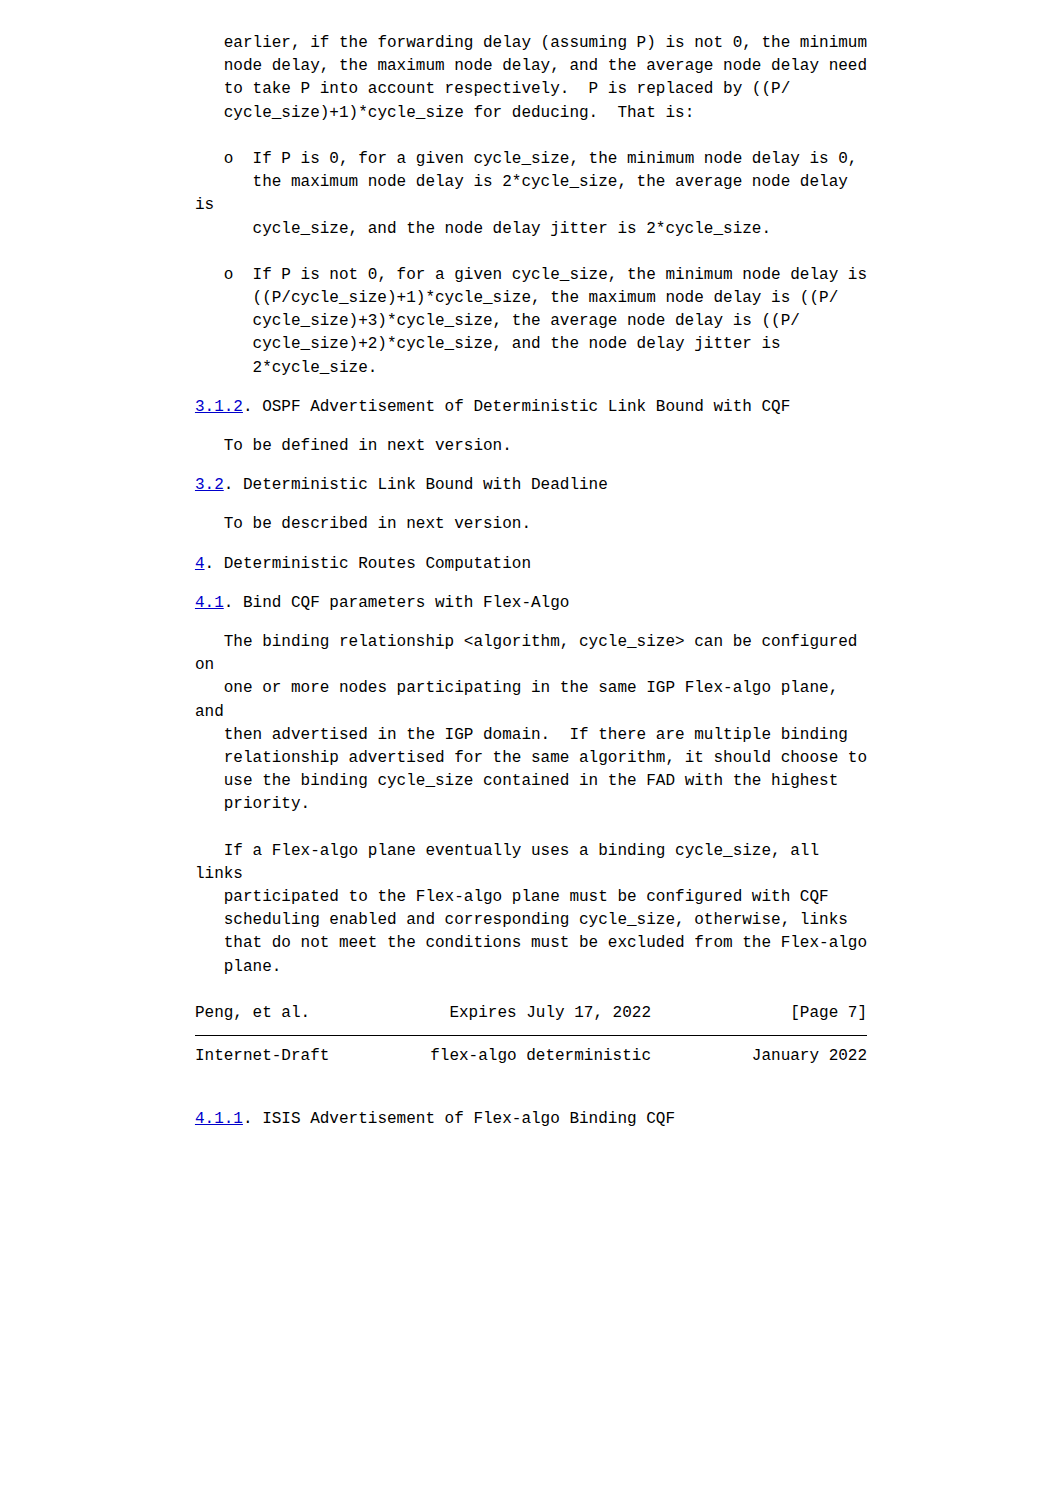earlier, if the forwarding delay (assuming P) is not 0, the minimum
   node delay, the maximum node delay, and the average node delay need
   to take P into account respectively.  P is replaced by ((P/
   cycle_size)+1)*cycle_size for deducing.  That is:

   o  If P is 0, for a given cycle_size, the minimum node delay is 0,
      the maximum node delay is 2*cycle_size, the average node delay is
      cycle_size, and the node delay jitter is 2*cycle_size.

   o  If P is not 0, for a given cycle_size, the minimum node delay is
      ((P/cycle_size)+1)*cycle_size, the maximum node delay is ((P/
      cycle_size)+3)*cycle_size, the average node delay is ((P/
      cycle_size)+2)*cycle_size, and the node delay jitter is
      2*cycle_size.
3.1.2. OSPF Advertisement of Deterministic Link Bound with CQF
   To be defined in next version.
3.2. Deterministic Link Bound with Deadline
   To be described in next version.
4. Deterministic Routes Computation
4.1. Bind CQF parameters with Flex-Algo
   The binding relationship <algorithm, cycle_size> can be configured on
   one or more nodes participating in the same IGP Flex-algo plane, and
   then advertised in the IGP domain.  If there are multiple binding
   relationship advertised for the same algorithm, it should choose to
   use the binding cycle_size contained in the FAD with the highest
   priority.

   If a Flex-algo plane eventually uses a binding cycle_size, all links
   participated to the Flex-algo plane must be configured with CQF
   scheduling enabled and corresponding cycle_size, otherwise, links
   that do not meet the conditions must be excluded from the Flex-algo
   plane.
Peng, et al. Expires July 17, 2022 [Page 7]
Internet-Draft flex-algo deterministic January 2022
4.1.1. ISIS Advertisement of Flex-algo Binding CQF